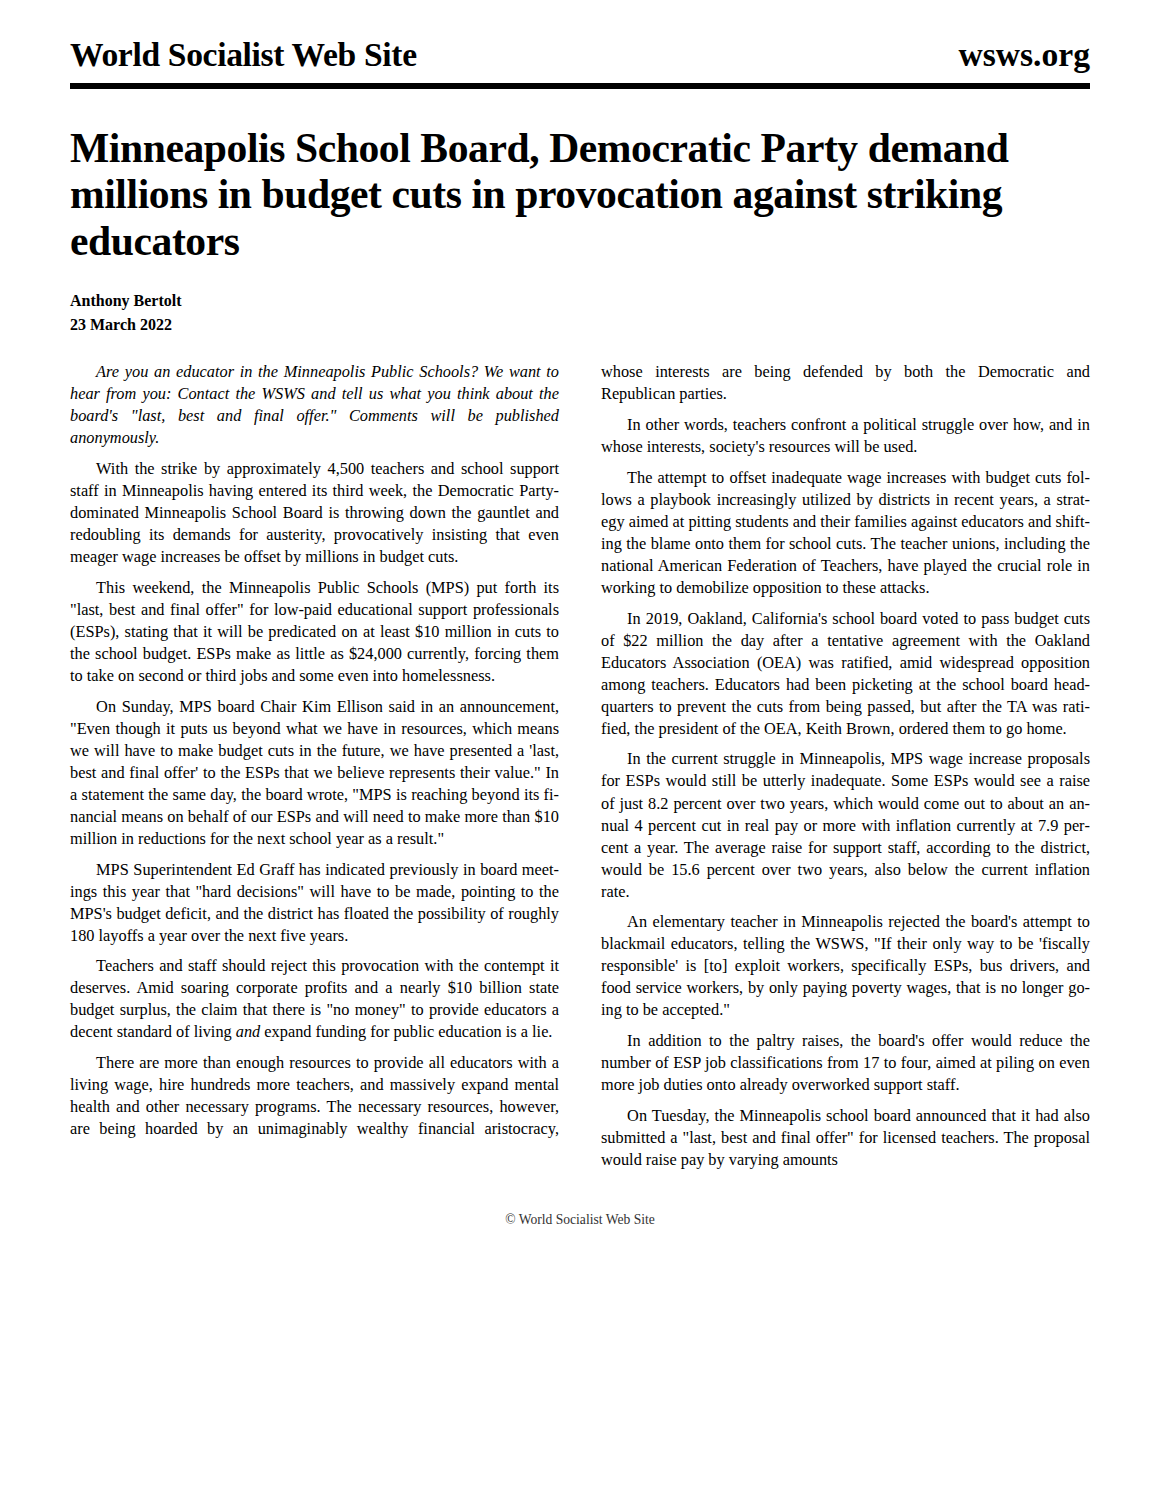World Socialist Web Site
wsws.org
Minneapolis School Board, Democratic Party demand millions in budget cuts in provocation against striking educators
Anthony Bertolt
23 March 2022
Are you an educator in the Minneapolis Public Schools? We want to hear from you: Contact the WSWS and tell us what you think about the board's "last, best and final offer." Comments will be published anonymously.
With the strike by approximately 4,500 teachers and school support staff in Minneapolis having entered its third week, the Democratic Party-dominated Minneapolis School Board is throwing down the gauntlet and redoubling its demands for austerity, provocatively insisting that even meager wage increases be offset by millions in budget cuts.
This weekend, the Minneapolis Public Schools (MPS) put forth its "last, best and final offer" for low-paid educational support professionals (ESPs), stating that it will be predicated on at least $10 million in cuts to the school budget. ESPs make as little as $24,000 currently, forcing them to take on second or third jobs and some even into homelessness.
On Sunday, MPS board Chair Kim Ellison said in an announcement, "Even though it puts us beyond what we have in resources, which means we will have to make budget cuts in the future, we have presented a 'last, best and final offer' to the ESPs that we believe represents their value." In a statement the same day, the board wrote, "MPS is reaching beyond its financial means on behalf of our ESPs and will need to make more than $10 million in reductions for the next school year as a result."
MPS Superintendent Ed Graff has indicated previously in board meetings this year that "hard decisions" will have to be made, pointing to the MPS's budget deficit, and the district has floated the possibility of roughly 180 layoffs a year over the next five years.
Teachers and staff should reject this provocation with the contempt it deserves. Amid soaring corporate profits and a nearly $10 billion state budget surplus, the claim that there is "no money" to provide educators a decent standard of living and expand funding for public education is a lie.
There are more than enough resources to provide all educators with a living wage, hire hundreds more teachers, and massively expand mental health and other necessary programs. The necessary resources, however, are being hoarded by an unimaginably wealthy financial aristocracy, whose interests are being defended by both the Democratic and Republican parties.
In other words, teachers confront a political struggle over how, and in whose interests, society's resources will be used.
The attempt to offset inadequate wage increases with budget cuts follows a playbook increasingly utilized by districts in recent years, a strategy aimed at pitting students and their families against educators and shifting the blame onto them for school cuts. The teacher unions, including the national American Federation of Teachers, have played the crucial role in working to demobilize opposition to these attacks.
In 2019, Oakland, California's school board voted to pass budget cuts of $22 million the day after a tentative agreement with the Oakland Educators Association (OEA) was ratified, amid widespread opposition among teachers. Educators had been picketing at the school board headquarters to prevent the cuts from being passed, but after the TA was ratified, the president of the OEA, Keith Brown, ordered them to go home.
In the current struggle in Minneapolis, MPS wage increase proposals for ESPs would still be utterly inadequate. Some ESPs would see a raise of just 8.2 percent over two years, which would come out to about an annual 4 percent cut in real pay or more with inflation currently at 7.9 percent a year. The average raise for support staff, according to the district, would be 15.6 percent over two years, also below the current inflation rate.
An elementary teacher in Minneapolis rejected the board's attempt to blackmail educators, telling the WSWS, "If their only way to be 'fiscally responsible' is [to] exploit workers, specifically ESPs, bus drivers, and food service workers, by only paying poverty wages, that is no longer going to be accepted."
In addition to the paltry raises, the board's offer would reduce the number of ESP job classifications from 17 to four, aimed at piling on even more job duties onto already overworked support staff.
On Tuesday, the Minneapolis school board announced that it had also submitted a "last, best and final offer" for licensed teachers. The proposal would raise pay by varying amounts
© World Socialist Web Site